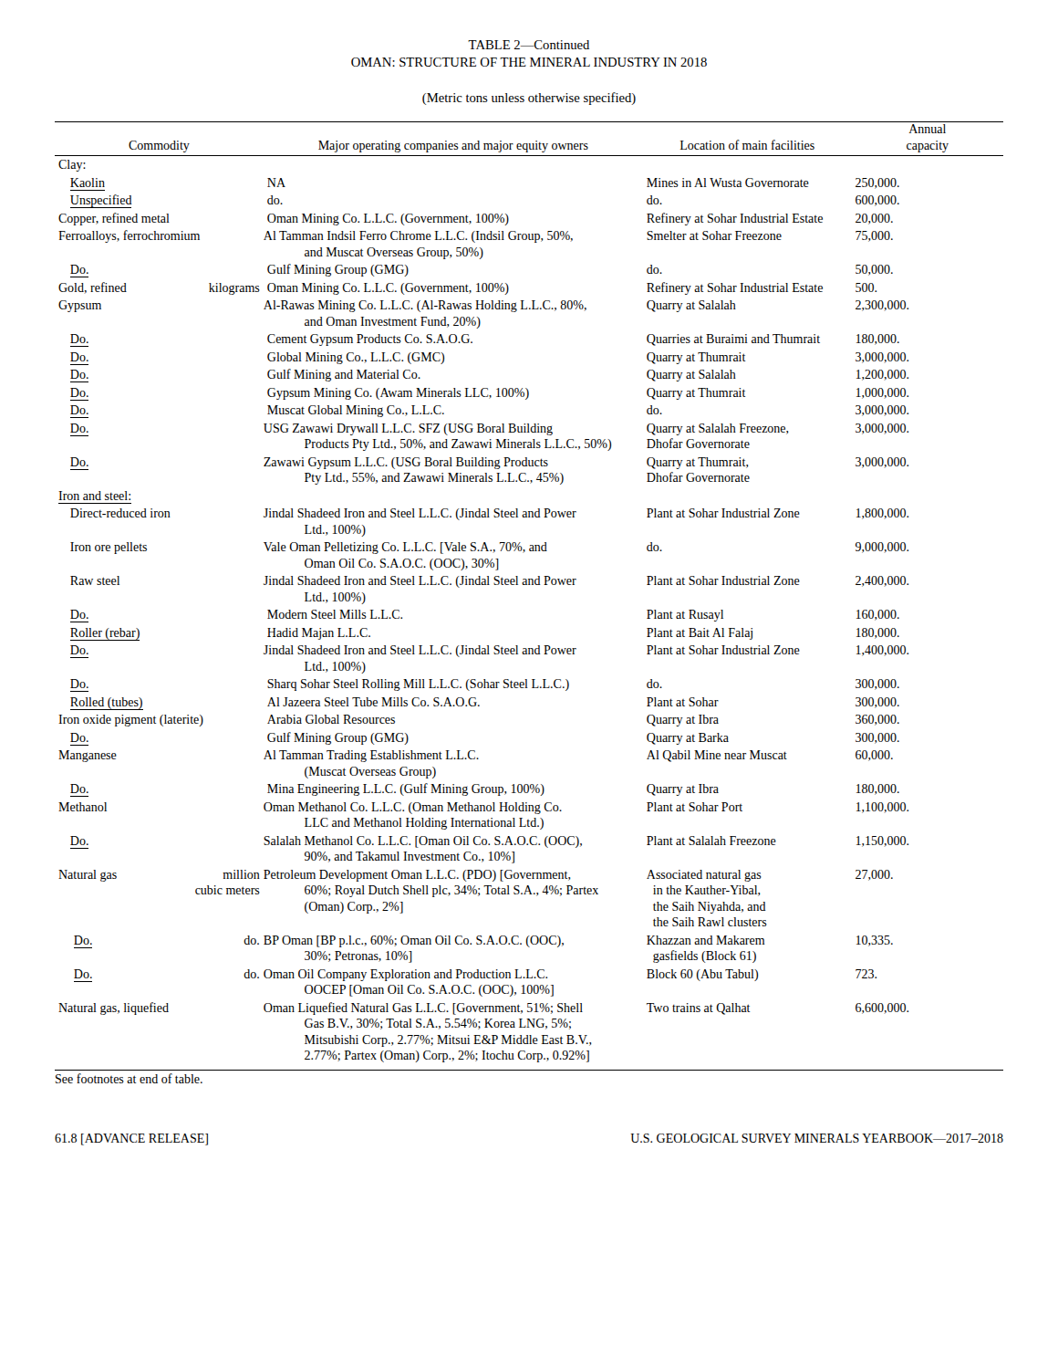TABLE 2—Continued
OMAN: STRUCTURE OF THE MINERAL INDUSTRY IN 2018
(Metric tons unless otherwise specified)
| | | | Annual |
| --- | --- | --- | --- |
| Commodity | Major operating companies and major equity owners | Location of main facilities | capacity |
| Clay: | | | |
| Kaolin | NA | Mines in Al Wusta Governorate | 250,000. |
| Unspecified | do. | do. | 600,000. |
| Copper, refined metal | Oman Mining Co. L.L.C. (Government, 100%) | Refinery at Sohar Industrial Estate | 20,000. |
| Ferroalloys, ferrochromium | Al Tamman Indsil Ferro Chrome L.L.C. (Indsil Group, 50%, and Muscat Overseas Group, 50%) | Smelter at Sohar Freezone | 75,000. |
| Do. | Gulf Mining Group (GMG) | do. | 50,000. |
| Gold, refined kilograms | Oman Mining Co. L.L.C. (Government, 100%) | Refinery at Sohar Industrial Estate | 500. |
| Gypsum | Al-Rawas Mining Co. L.L.C. (Al-Rawas Holding L.L.C., 80%, and Oman Investment Fund, 20%) | Quarry at Salalah | 2,300,000. |
| Do. | Cement Gypsum Products Co. S.A.O.G. | Quarries at Buraimi and Thumrait | 180,000. |
| Do. | Global Mining Co., L.L.C. (GMC) | Quarry at Thumrait | 3,000,000. |
| Do. | Gulf Mining and Material Co. | Quarry at Salalah | 1,200,000. |
| Do. | Gypsum Mining Co. (Awam Minerals LLC, 100%) | Quarry at Thumrait | 1,000,000. |
| Do. | Muscat Global Mining Co., L.L.C. | do. | 3,000,000. |
| Do. | USG Zawawi Drywall L.L.C. SFZ (USG Boral Building Products Pty Ltd., 50%, and Zawawi Minerals L.L.C., 50%) | Quarry at Salalah Freezone, Dhofar Governorate | 3,000,000. |
| Do. | Zawawi Gypsum L.L.C. (USG Boral Building Products Pty Ltd., 55%, and Zawawi Minerals L.L.C., 45%) | Quarry at Thumrait, Dhofar Governorate | 3,000,000. |
| Iron and steel: | | | |
| Direct-reduced iron | Jindal Shadeed Iron and Steel L.L.C. (Jindal Steel and Power Ltd., 100%) | Plant at Sohar Industrial Zone | 1,800,000. |
| Iron ore pellets | Vale Oman Pelletizing Co. L.L.C. [Vale S.A., 70%, and Oman Oil Co. S.A.O.C. (OOC), 30%] | do. | 9,000,000. |
| Raw steel | Jindal Shadeed Iron and Steel L.L.C. (Jindal Steel and Power Ltd., 100%) | Plant at Sohar Industrial Zone | 2,400,000. |
| Do. | Modern Steel Mills L.L.C. | Plant at Rusayl | 160,000. |
| Roller (rebar) | Hadid Majan L.L.C. | Plant at Bait Al Falaj | 180,000. |
| Do. | Jindal Shadeed Iron and Steel L.L.C. (Jindal Steel and Power Ltd., 100%) | Plant at Sohar Industrial Zone | 1,400,000. |
| Do. | Sharq Sohar Steel Rolling Mill L.L.C. (Sohar Steel L.L.C.) | do. | 300,000. |
| Rolled (tubes) | Al Jazeera Steel Tube Mills Co. S.A.O.G. | Plant at Sohar | 300,000. |
| Iron oxide pigment (laterite) | Arabia Global Resources | Quarry at Ibra | 360,000. |
| Do. | Gulf Mining Group (GMG) | Quarry at Barka | 300,000. |
| Manganese | Al Tamman Trading Establishment L.L.C. (Muscat Overseas Group) | Al Qabil Mine near Muscat | 60,000. |
| Do. | Mina Engineering L.L.C. (Gulf Mining Group, 100%) | Quarry at Ibra | 180,000. |
| Methanol | Oman Methanol Co. L.L.C. (Oman Methanol Holding Co. LLC and Methanol Holding International Ltd.) | Plant at Sohar Port | 1,100,000. |
| Do. | Salalah Methanol Co. L.L.C. [Oman Oil Co. S.A.O.C. (OOC), 90%, and Takamul Investment Co., 10%] | Plant at Salalah Freezone | 1,150,000. |
| Natural gas million cubic meters | Petroleum Development Oman L.L.C. (PDO) [Government, 60%; Royal Dutch Shell plc, 34%; Total S.A., 4%; Partex (Oman) Corp., 2%] | Associated natural gas in the Kauther-Yibal, the Saih Niyahda, and the Saih Rawl clusters | 27,000. |
| Do. do. | BP Oman [BP p.l.c., 60%; Oman Oil Co. S.A.O.C. (OOC), 30%; Petronas, 10%] | Khazzan and Makarem gasfields (Block 61) | 10,335. |
| Do. do. | Oman Oil Company Exploration and Production L.L.C. OOCEP [Oman Oil Co. S.A.O.C. (OOC), 100%] | Block 60 (Abu Tabul) | 723. |
| Natural gas, liquefied | Oman Liquefied Natural Gas L.L.C. [Government, 51%; Shell Gas B.V., 30%; Total S.A., 5.54%; Korea LNG, 5%; Mitsubishi Corp., 2.77%; Mitsui E&P Middle East B.V., 2.77%; Partex (Oman) Corp., 2%; Itochu Corp., 0.92%] | Two trains at Qalhat | 6,600,000. |
See footnotes at end of table.
61.8 [ADVANCE RELEASE]
U.S. GEOLOGICAL SURVEY MINERALS YEARBOOK—2017–2018